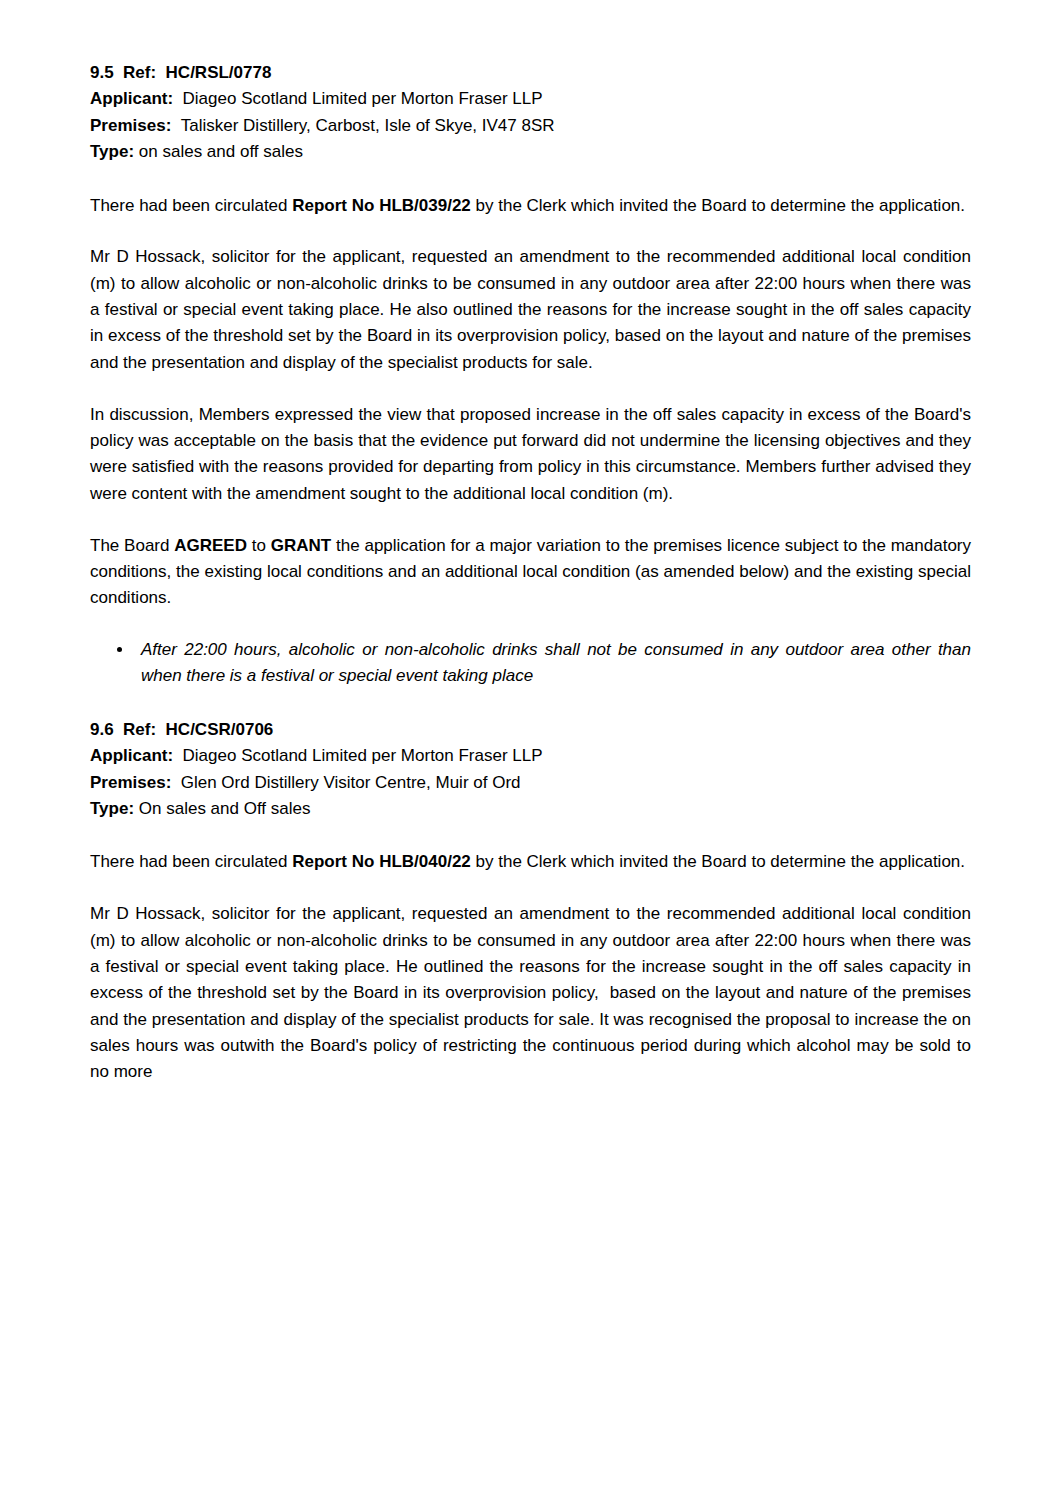9.5 Ref: HC/RSL/0778
Applicant: Diageo Scotland Limited per Morton Fraser LLP
Premises: Talisker Distillery, Carbost, Isle of Skye, IV47 8SR
Type: on sales and off sales
There had been circulated Report No HLB/039/22 by the Clerk which invited the Board to determine the application.
Mr D Hossack, solicitor for the applicant, requested an amendment to the recommended additional local condition (m) to allow alcoholic or non-alcoholic drinks to be consumed in any outdoor area after 22:00 hours when there was a festival or special event taking place. He also outlined the reasons for the increase sought in the off sales capacity in excess of the threshold set by the Board in its overprovision policy, based on the layout and nature of the premises and the presentation and display of the specialist products for sale.
In discussion, Members expressed the view that proposed increase in the off sales capacity in excess of the Board's policy was acceptable on the basis that the evidence put forward did not undermine the licensing objectives and they were satisfied with the reasons provided for departing from policy in this circumstance. Members further advised they were content with the amendment sought to the additional local condition (m).
The Board AGREED to GRANT the application for a major variation to the premises licence subject to the mandatory conditions, the existing local conditions and an additional local condition (as amended below) and the existing special conditions.
After 22:00 hours, alcoholic or non-alcoholic drinks shall not be consumed in any outdoor area other than when there is a festival or special event taking place
9.6 Ref: HC/CSR/0706
Applicant: Diageo Scotland Limited per Morton Fraser LLP
Premises: Glen Ord Distillery Visitor Centre, Muir of Ord
Type: On sales and Off sales
There had been circulated Report No HLB/040/22 by the Clerk which invited the Board to determine the application.
Mr D Hossack, solicitor for the applicant, requested an amendment to the recommended additional local condition (m) to allow alcoholic or non-alcoholic drinks to be consumed in any outdoor area after 22:00 hours when there was a festival or special event taking place. He outlined the reasons for the increase sought in the off sales capacity in excess of the threshold set by the Board in its overprovision policy, based on the layout and nature of the premises and the presentation and display of the specialist products for sale. It was recognised the proposal to increase the on sales hours was outwith the Board's policy of restricting the continuous period during which alcohol may be sold to no more